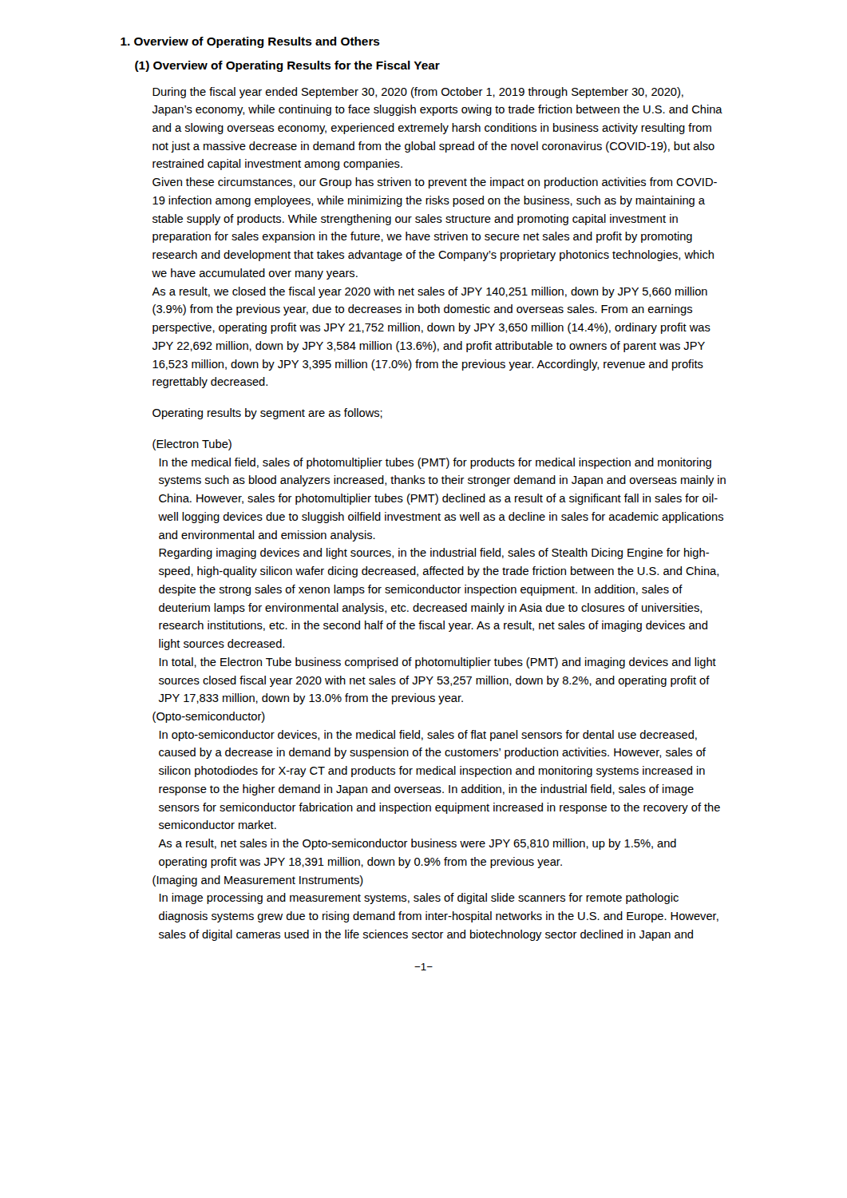1. Overview of Operating Results and Others
(1) Overview of Operating Results for the Fiscal Year
During the fiscal year ended September 30, 2020 (from October 1, 2019 through September 30, 2020), Japan’s economy, while continuing to face sluggish exports owing to trade friction between the U.S. and China and a slowing overseas economy, experienced extremely harsh conditions in business activity resulting from not just a massive decrease in demand from the global spread of the novel coronavirus (COVID-19), but also restrained capital investment among companies.
Given these circumstances, our Group has striven to prevent the impact on production activities from COVID-19 infection among employees, while minimizing the risks posed on the business, such as by maintaining a stable supply of products. While strengthening our sales structure and promoting capital investment in preparation for sales expansion in the future, we have striven to secure net sales and profit by promoting research and development that takes advantage of the Company’s proprietary photonics technologies, which we have accumulated over many years.
As a result, we closed the fiscal year 2020 with net sales of JPY 140,251 million, down by JPY 5,660 million (3.9%) from the previous year, due to decreases in both domestic and overseas sales. From an earnings perspective, operating profit was JPY 21,752 million, down by JPY 3,650 million (14.4%), ordinary profit was JPY 22,692 million, down by JPY 3,584 million (13.6%), and profit attributable to owners of parent was JPY 16,523 million, down by JPY 3,395 million (17.0%) from the previous year. Accordingly, revenue and profits regrettably decreased.
Operating results by segment are as follows;
(Electron Tube)
In the medical field, sales of photomultiplier tubes (PMT) for products for medical inspection and monitoring systems such as blood analyzers increased, thanks to their stronger demand in Japan and overseas mainly in China. However, sales for photomultiplier tubes (PMT) declined as a result of a significant fall in sales for oil-well logging devices due to sluggish oilfield investment as well as a decline in sales for academic applications and environmental and emission analysis.
Regarding imaging devices and light sources, in the industrial field, sales of Stealth Dicing Engine for high-speed, high-quality silicon wafer dicing decreased, affected by the trade friction between the U.S. and China, despite the strong sales of xenon lamps for semiconductor inspection equipment. In addition, sales of deuterium lamps for environmental analysis, etc. decreased mainly in Asia due to closures of universities, research institutions, etc. in the second half of the fiscal year. As a result, net sales of imaging devices and light sources decreased.
In total, the Electron Tube business comprised of photomultiplier tubes (PMT) and imaging devices and light sources closed fiscal year 2020 with net sales of JPY 53,257 million, down by 8.2%, and operating profit of JPY 17,833 million, down by 13.0% from the previous year.
(Opto-semiconductor)
In opto-semiconductor devices, in the medical field, sales of flat panel sensors for dental use decreased, caused by a decrease in demand by suspension of the customers’ production activities. However, sales of silicon photodiodes for X-ray CT and products for medical inspection and monitoring systems increased in response to the higher demand in Japan and overseas. In addition, in the industrial field, sales of image sensors for semiconductor fabrication and inspection equipment increased in response to the recovery of the semiconductor market.
As a result, net sales in the Opto-semiconductor business were JPY 65,810 million, up by 1.5%, and operating profit was JPY 18,391 million, down by 0.9% from the previous year.
(Imaging and Measurement Instruments)
In image processing and measurement systems, sales of digital slide scanners for remote pathologic diagnosis systems grew due to rising demand from inter-hospital networks in the U.S. and Europe. However, sales of digital cameras used in the life sciences sector and biotechnology sector declined in Japan and
−1−